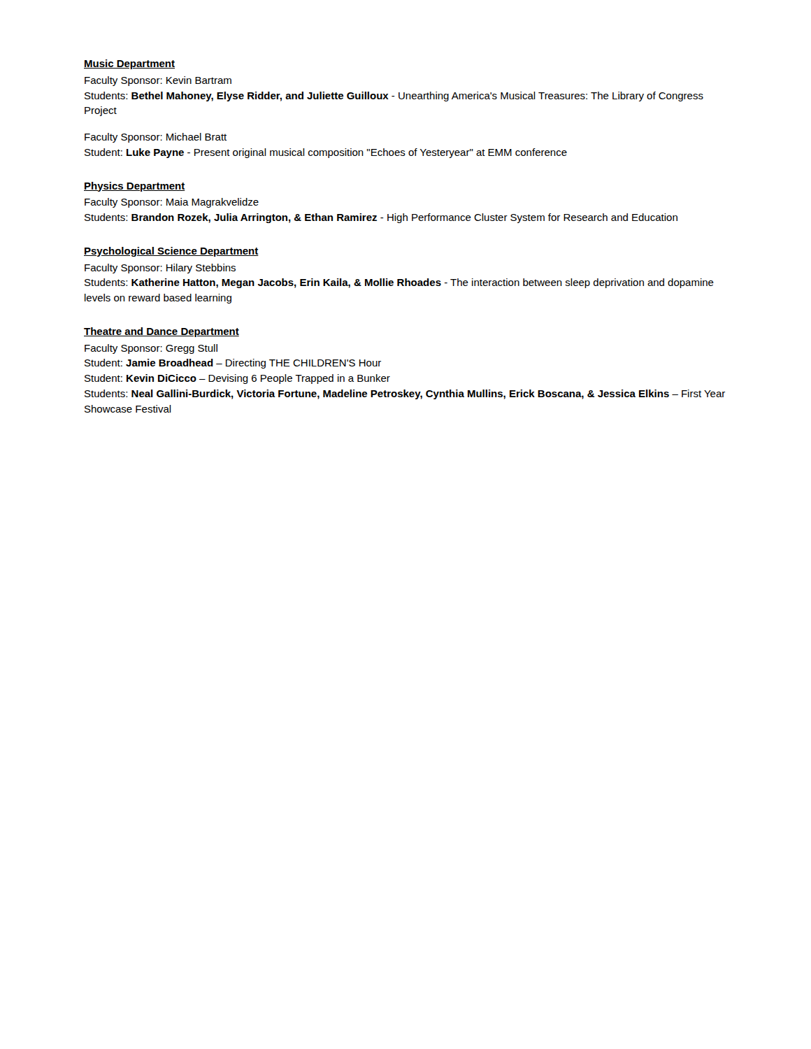Music Department
Faculty Sponsor: Kevin Bartram
Students: Bethel Mahoney, Elyse Ridder, and Juliette Guilloux - Unearthing America's Musical Treasures: The Library of Congress Project
Faculty Sponsor: Michael Bratt
Student: Luke Payne - Present original musical composition "Echoes of Yesteryear" at EMM conference
Physics Department
Faculty Sponsor: Maia Magrakvelidze
Students: Brandon Rozek, Julia Arrington, & Ethan Ramirez - High Performance Cluster System for Research and Education
Psychological Science Department
Faculty Sponsor: Hilary Stebbins
Students: Katherine Hatton, Megan Jacobs, Erin Kaila, & Mollie Rhoades - The interaction between sleep deprivation and dopamine levels on reward based learning
Theatre and Dance Department
Faculty Sponsor: Gregg Stull
Student: Jamie Broadhead – Directing THE CHILDREN'S Hour
Student: Kevin DiCicco – Devising 6 People Trapped in a Bunker
Students: Neal Gallini-Burdick, Victoria Fortune, Madeline Petroskey, Cynthia Mullins, Erick Boscana, & Jessica Elkins – First Year Showcase Festival